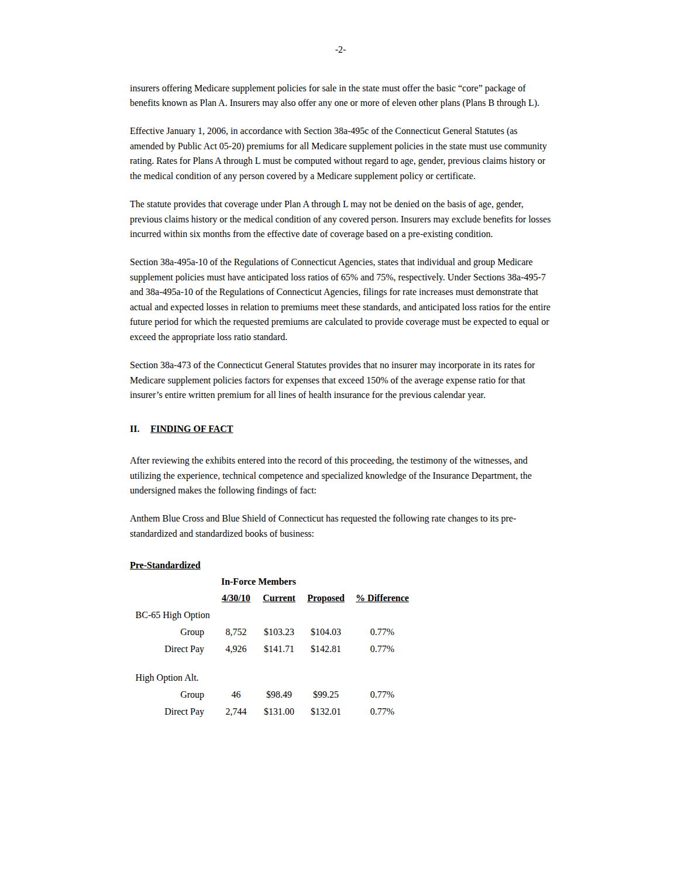-2-
insurers offering Medicare supplement policies for sale in the state must offer the basic “core” package of benefits known as Plan A. Insurers may also offer any one or more of eleven other plans (Plans B through L).
Effective January 1, 2006, in accordance with Section 38a-495c of the Connecticut General Statutes (as amended by Public Act 05-20) premiums for all Medicare supplement policies in the state must use community rating. Rates for Plans A through L must be computed without regard to age, gender, previous claims history or the medical condition of any person covered by a Medicare supplement policy or certificate.
The statute provides that coverage under Plan A through L may not be denied on the basis of age, gender, previous claims history or the medical condition of any covered person. Insurers may exclude benefits for losses incurred within six months from the effective date of coverage based on a pre-existing condition.
Section 38a-495a-10 of the Regulations of Connecticut Agencies, states that individual and group Medicare supplement policies must have anticipated loss ratios of 65% and 75%, respectively. Under Sections 38a-495-7 and 38a-495a-10 of the Regulations of Connecticut Agencies, filings for rate increases must demonstrate that actual and expected losses in relation to premiums meet these standards, and anticipated loss ratios for the entire future period for which the requested premiums are calculated to provide coverage must be expected to equal or exceed the appropriate loss ratio standard.
Section 38a-473 of the Connecticut General Statutes provides that no insurer may incorporate in its rates for Medicare supplement policies factors for expenses that exceed 150% of the average expense ratio for that insurer’s entire written premium for all lines of health insurance for the previous calendar year.
II. FINDING OF FACT
After reviewing the exhibits entered into the record of this proceeding, the testimony of the witnesses, and utilizing the experience, technical competence and specialized knowledge of the Insurance Department, the undersigned makes the following findings of fact:
Anthem Blue Cross and Blue Shield of Connecticut has requested the following rate changes to its pre-standardized and standardized books of business:
Pre-Standardized
| | In-Force Members | | | |
| | 4/30/10 | Current | Proposed | % Difference |
| BC-65 High Option | | | | |
| Group | 8,752 | $103.23 | $104.03 | 0.77% |
| Direct Pay | 4,926 | $141.71 | $142.81 | 0.77% |
| High Option Alt. | | | | |
| Group | 46 | $98.49 | $99.25 | 0.77% |
| Direct Pay | 2,744 | $131.00 | $132.01 | 0.77% |